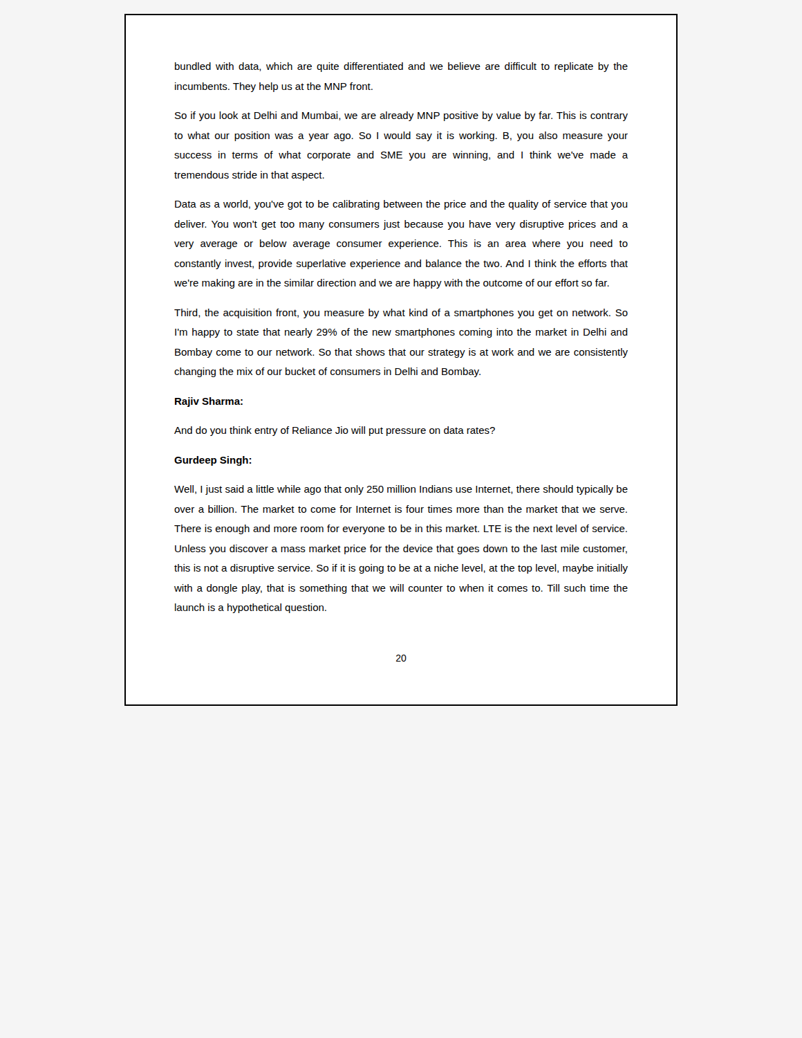bundled with data, which are quite differentiated and we believe are difficult to replicate by the incumbents. They help us at the MNP front.
So if you look at Delhi and Mumbai, we are already MNP positive by value by far. This is contrary to what our position was a year ago. So I would say it is working. B, you also measure your success in terms of what corporate and SME you are winning, and I think we've made a tremendous stride in that aspect.
Data as a world, you've got to be calibrating between the price and the quality of service that you deliver. You won't get too many consumers just because you have very disruptive prices and a very average or below average consumer experience. This is an area where you need to constantly invest, provide superlative experience and balance the two. And I think the efforts that we're making are in the similar direction and we are happy with the outcome of our effort so far.
Third, the acquisition front, you measure by what kind of a smartphones you get on network. So I'm happy to state that nearly 29% of the new smartphones coming into the market in Delhi and Bombay come to our network. So that shows that our strategy is at work and we are consistently changing the mix of our bucket of consumers in Delhi and Bombay.
Rajiv Sharma:
And do you think entry of Reliance Jio will put pressure on data rates?
Gurdeep Singh:
Well, I just said a little while ago that only 250 million Indians use Internet, there should typically be over a billion. The market to come for Internet is four times more than the market that we serve. There is enough and more room for everyone to be in this market. LTE is the next level of service. Unless you discover a mass market price for the device that goes down to the last mile customer, this is not a disruptive service. So if it is going to be at a niche level, at the top level, maybe initially with a dongle play, that is something that we will counter to when it comes to. Till such time the launch is a hypothetical question.
20